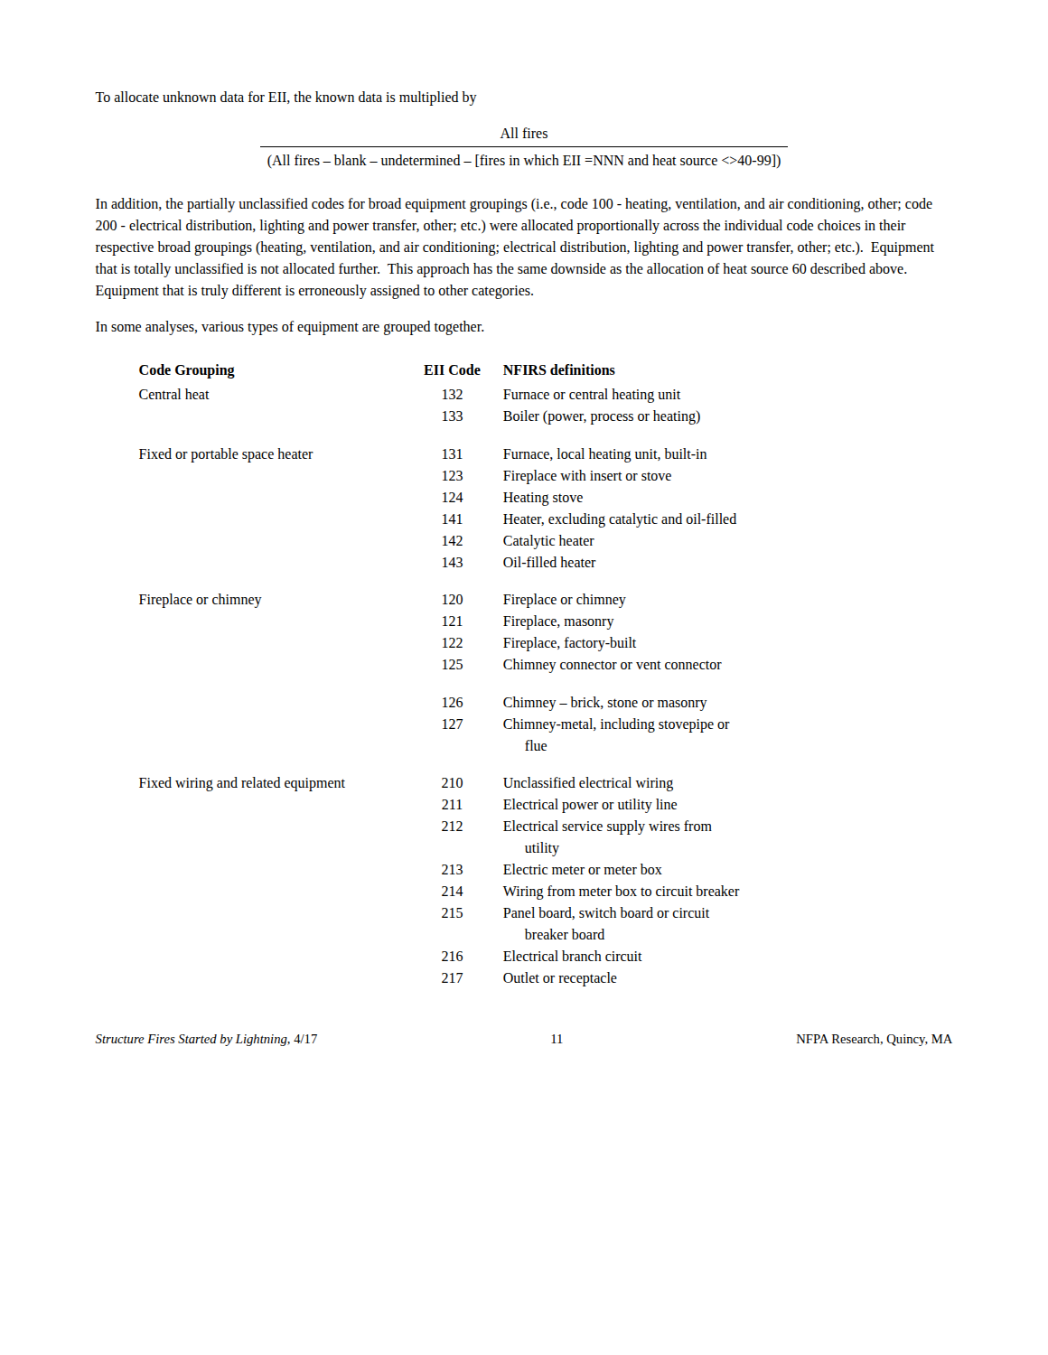To allocate unknown data for EII, the known data is multiplied by
All fires (All fires – blank – undetermined – [fires in which EII =NNN and heat source <>40-99])
In addition, the partially unclassified codes for broad equipment groupings (i.e., code 100 - heating, ventilation, and air conditioning, other; code 200 - electrical distribution, lighting and power transfer, other; etc.) were allocated proportionally across the individual code choices in their respective broad groupings (heating, ventilation, and air conditioning; electrical distribution, lighting and power transfer, other; etc.). Equipment that is totally unclassified is not allocated further. This approach has the same downside as the allocation of heat source 60 described above. Equipment that is truly different is erroneously assigned to other categories.
In some analyses, various types of equipment are grouped together.
| Code Grouping | EII Code | NFIRS definitions |
| --- | --- | --- |
| Central heat | 132 | Furnace or central heating unit |
| | 133 | Boiler (power, process or heating) |
| Fixed or portable space heater | 131 | Furnace, local heating unit, built-in |
| | 123 | Fireplace with insert or stove |
| | 124 | Heating stove |
| | 141 | Heater, excluding catalytic and oil-filled |
| | 142 | Catalytic heater |
| | 143 | Oil-filled heater |
| Fireplace or chimney | 120 | Fireplace or chimney |
| | 121 | Fireplace, masonry |
| | 122 | Fireplace, factory-built |
| | 125 | Chimney connector or vent connector |
| | 126 | Chimney – brick, stone or masonry |
| | 127 | Chimney-metal, including stovepipe or flue |
| Fixed wiring and related equipment | 210 | Unclassified electrical wiring |
| | 211 | Electrical power or utility line |
| | 212 | Electrical service supply wires from utility |
| | 213 | Electric meter or meter box |
| | 214 | Wiring from meter box to circuit breaker |
| | 215 | Panel board, switch board or circuit breaker board |
| | 216 | Electrical branch circuit |
| | 217 | Outlet or receptacle |
Structure Fires Started by Lightning, 4/17 11 NFPA Research, Quincy, MA